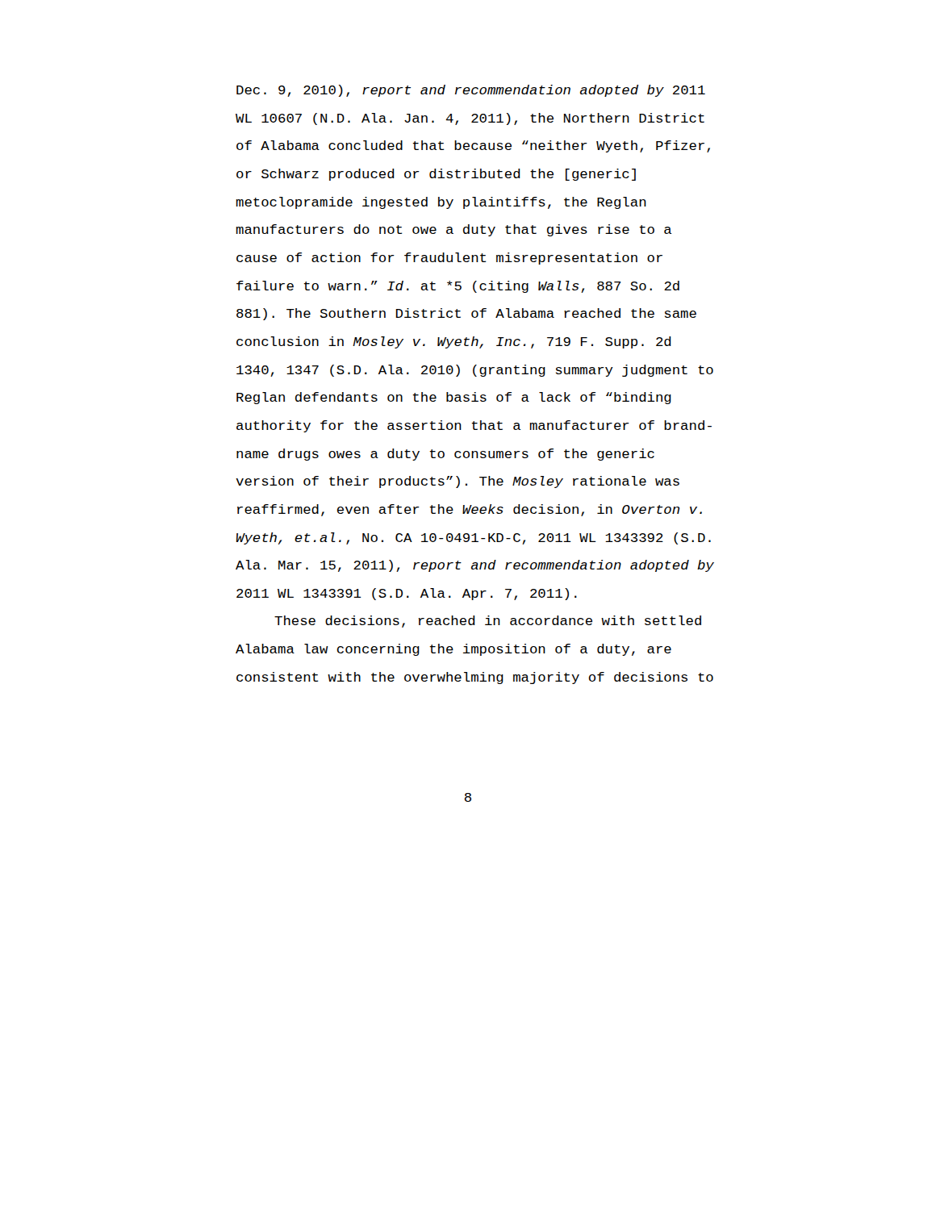Dec. 9, 2010), report and recommendation adopted by 2011 WL 10607 (N.D. Ala. Jan. 4, 2011), the Northern District of Alabama concluded that because “neither Wyeth, Pfizer, or Schwarz produced or distributed the [generic] metoclopramide ingested by plaintiffs, the Reglan manufacturers do not owe a duty that gives rise to a cause of action for fraudulent misrepresentation or failure to warn.” Id. at *5 (citing Walls, 887 So. 2d 881). The Southern District of Alabama reached the same conclusion in Mosley v. Wyeth, Inc., 719 F. Supp. 2d 1340, 1347 (S.D. Ala. 2010) (granting summary judgment to Reglan defendants on the basis of a lack of “binding authority for the assertion that a manufacturer of brand-name drugs owes a duty to consumers of the generic version of their products”). The Mosley rationale was reaffirmed, even after the Weeks decision, in Overton v. Wyeth, et.al., No. CA 10-0491-KD-C, 2011 WL 1343392 (S.D. Ala. Mar. 15, 2011), report and recommendation adopted by 2011 WL 1343391 (S.D. Ala. Apr. 7, 2011).
These decisions, reached in accordance with settled Alabama law concerning the imposition of a duty, are consistent with the overwhelming majority of decisions to
8